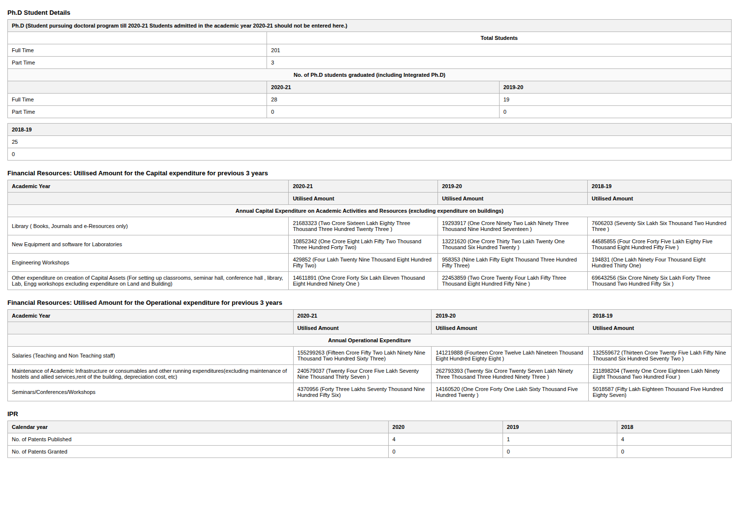Ph.D Student Details
| Ph.D (Student pursuing doctoral program till 2020-21 Students admitted in the academic year 2020-21 should not be entered here.) |
| --- |
| | Total Students |
| Full Time | 201 |
| Part Time | 3 |
| No. of Ph.D students graduated (including Integrated Ph.D) |
| | 2020-21 | 2019-20 |
| Full Time | 28 | 19 |
| Part Time | 0 | 0 |
| 2018-19 |
| --- |
| 25 |
| 0 |
Financial Resources: Utilised Amount for the Capital expenditure for previous 3 years
| Academic Year | 2020-21 | 2019-20 | 2018-19 |
| --- | --- | --- | --- |
| | Utilised Amount | Utilised Amount | Utilised Amount |
| Annual Capital Expenditure on Academic Activities and Resources (excluding expenditure on buildings) |
| Library ( Books, Journals and e-Resources only) | 21683323 (Two Crore Sixteen Lakh Eighty Three Thousand Three Hundred Twenty Three ) | 19293917 (One Crore Ninety Two Lakh Ninety Three Thousand Nine Hundred Seventeen ) | 7606203 (Seventy Six Lakh Six Thousand Two Hundred Three ) |
| New Equipment and software for Laboratories | 10852342 (One Crore Eight Lakh Fifty Two Thousand Three Hundred Forty Two) | 13221620 (One Crore Thirty Two Lakh Twenty One Thousand Six Hundred Twenty ) | 44585855 (Four Crore Forty Five Lakh Eighty Five Thousand Eight Hundred Fifty Five ) |
| Engineering Workshops | 429852 (Four Lakh Twenty Nine Thousand Eight Hundred Fifty Two) | 958353 (Nine Lakh Fifty Eight Thousand Three Hundred Fifty Three) | 194831 (One Lakh Ninety Four Thousand Eight Hundred Thirty One) |
| Other expenditure on creation of Capital Assets (For setting up classrooms, seminar hall, conference hall , library, Lab, Engg workshops excluding expenditure on Land and Building) | 14611891 (One Crore Forty Six Lakh Eleven Thousand Eight Hundred Ninety One ) | 22453859 (Two Crore Twenty Four Lakh Fifty Three Thousand Eight Hundred Fifty Nine ) | 69643256 (Six Crore Ninety Six Lakh Forty Three Thousand Two Hundred Fifty Six ) |
Financial Resources: Utilised Amount for the Operational expenditure for previous 3 years
| Academic Year | 2020-21 | 2019-20 | 2018-19 |
| --- | --- | --- | --- |
| | Utilised Amount | Utilised Amount | Utilised Amount |
| Annual Operational Expenditure |
| Salaries (Teaching and Non Teaching staff) | 155299263 (Fifteen Crore Fifty Two Lakh Ninety Nine Thousand Two Hundred Sixty Three) | 141219888 (Fourteen Crore Twelve Lakh Nineteen Thousand Eight Hundred Eighty Eight ) | 132559672 (Thirteen Crore Twenty Five Lakh Fifty Nine Thousand Six Hundred Seventy Two ) |
| Maintenance of Academic Infrastructure or consumables and other running expenditures(excluding maintenance of hostels and allied services,rent of the building, depreciation cost, etc) | 240579037 (Twenty Four Crore Five Lakh Seventy Nine Thousand Thirty Seven ) | 262793393 (Twenty Six Crore Twenty Seven Lakh Ninety Three Thousand Three Hundred Ninety Three ) | 211898204 (Twenty One Crore Eighteen Lakh Ninety Eight Thousand Two Hundred Four ) |
| Seminars/Conferences/Workshops | 4370956 (Forty Three Lakhs Seventy Thousand Nine Hundred Fifty Six) | 14160520 (One Crore Forty One Lakh Sixty Thousand Five Hundred Twenty ) | 5018587 (Fifty Lakh Eighteen Thousand Five Hundred Eighty Seven) |
IPR
| Calendar year | 2020 | 2019 | 2018 |
| --- | --- | --- | --- |
| No. of Patents Published | 4 | 1 | 4 |
| No. of Patents Granted | 0 | 0 | 0 |